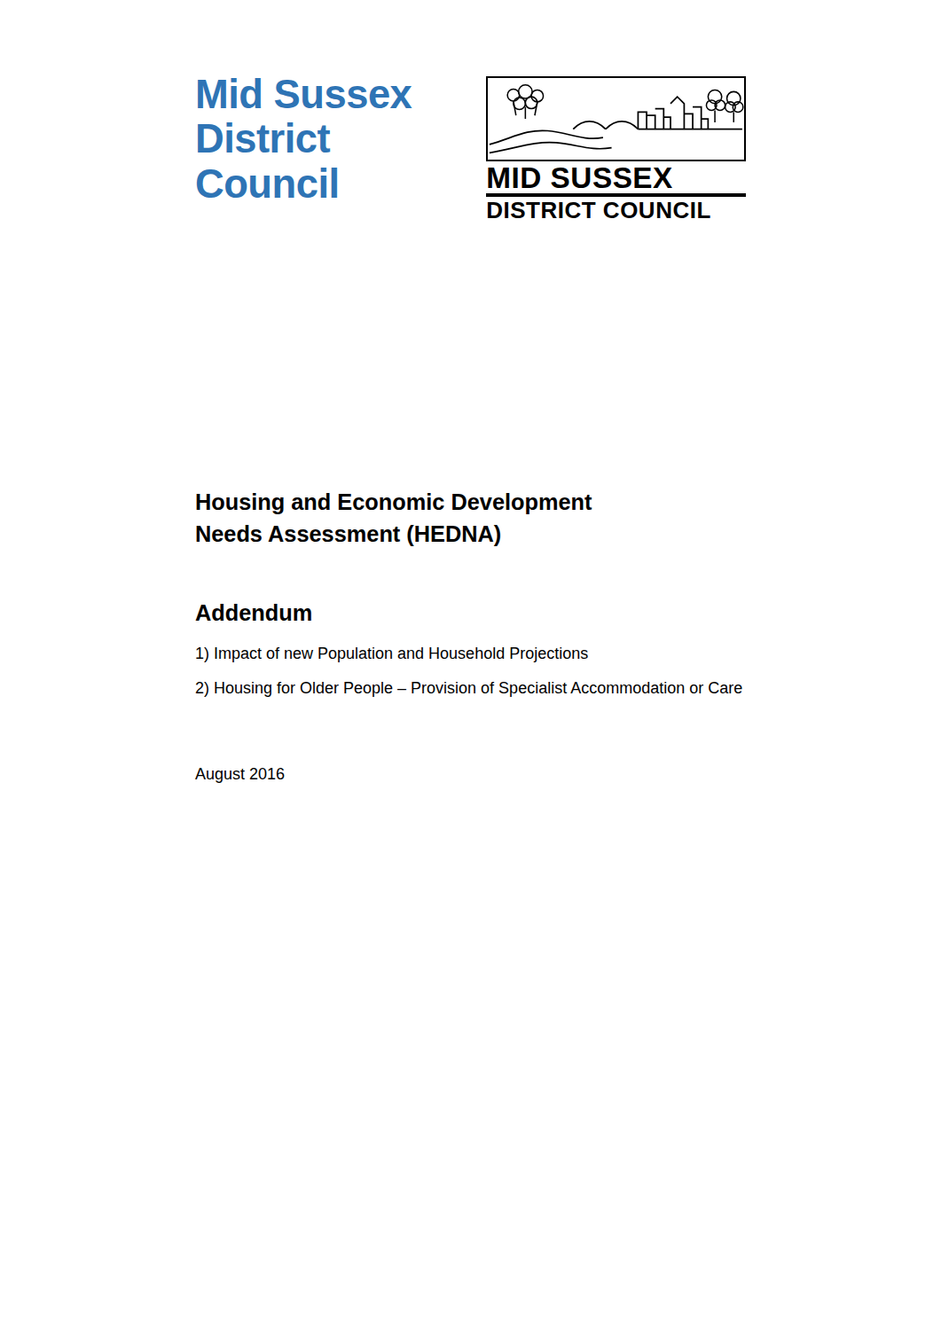Mid Sussex
District Council
MID SUSSEX DISTRICT COUNCIL
Housing and Economic Development
Needs Assessment (HEDNA)
Addendum
1) Impact of new Population and Household Projections
2) Housing for Older People – Provision of Specialist Accommodation or Care
August 2016